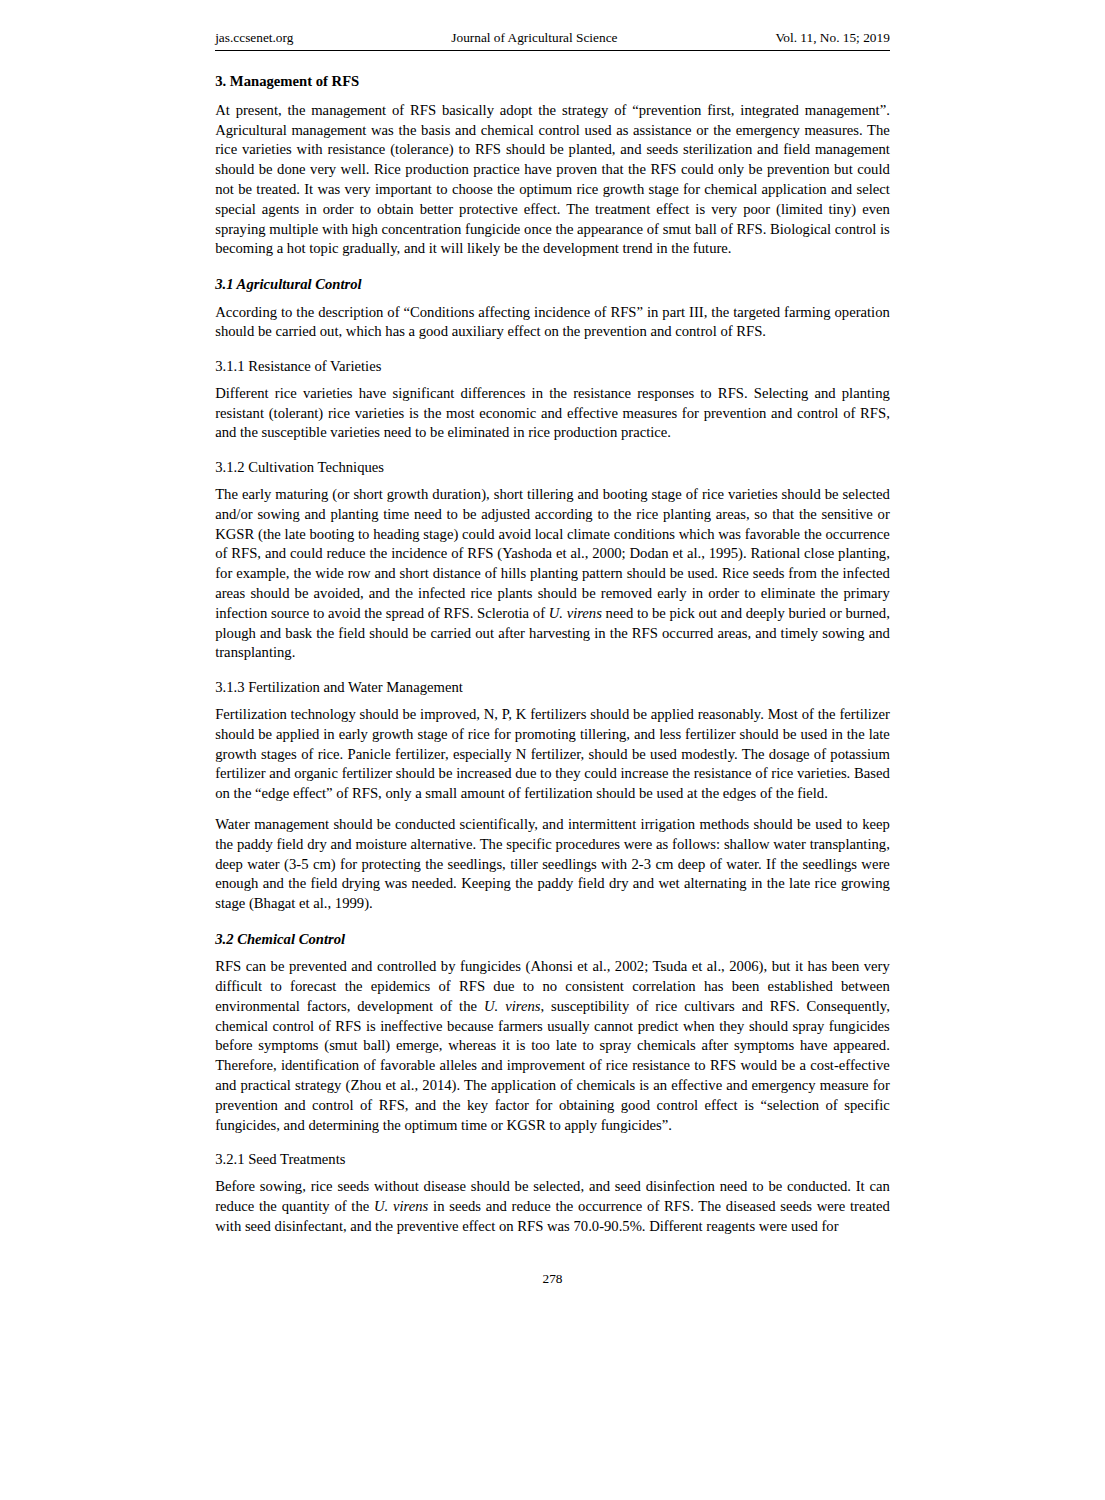jas.ccsenet.org Journal of Agricultural Science Vol. 11, No. 15; 2019
3. Management of RFS
At present, the management of RFS basically adopt the strategy of “prevention first, integrated management”. Agricultural management was the basis and chemical control used as assistance or the emergency measures. The rice varieties with resistance (tolerance) to RFS should be planted, and seeds sterilization and field management should be done very well. Rice production practice have proven that the RFS could only be prevention but could not be treated. It was very important to choose the optimum rice growth stage for chemical application and select special agents in order to obtain better protective effect. The treatment effect is very poor (limited tiny) even spraying multiple with high concentration fungicide once the appearance of smut ball of RFS. Biological control is becoming a hot topic gradually, and it will likely be the development trend in the future.
3.1 Agricultural Control
According to the description of “Conditions affecting incidence of RFS” in part III, the targeted farming operation should be carried out, which has a good auxiliary effect on the prevention and control of RFS.
3.1.1 Resistance of Varieties
Different rice varieties have significant differences in the resistance responses to RFS. Selecting and planting resistant (tolerant) rice varieties is the most economic and effective measures for prevention and control of RFS, and the susceptible varieties need to be eliminated in rice production practice.
3.1.2 Cultivation Techniques
The early maturing (or short growth duration), short tillering and booting stage of rice varieties should be selected and/or sowing and planting time need to be adjusted according to the rice planting areas, so that the sensitive or KGSR (the late booting to heading stage) could avoid local climate conditions which was favorable the occurrence of RFS, and could reduce the incidence of RFS (Yashoda et al., 2000; Dodan et al., 1995). Rational close planting, for example, the wide row and short distance of hills planting pattern should be used. Rice seeds from the infected areas should be avoided, and the infected rice plants should be removed early in order to eliminate the primary infection source to avoid the spread of RFS. Sclerotia of U. virens need to be pick out and deeply buried or burned, plough and bask the field should be carried out after harvesting in the RFS occurred areas, and timely sowing and transplanting.
3.1.3 Fertilization and Water Management
Fertilization technology should be improved, N, P, K fertilizers should be applied reasonably. Most of the fertilizer should be applied in early growth stage of rice for promoting tillering, and less fertilizer should be used in the late growth stages of rice. Panicle fertilizer, especially N fertilizer, should be used modestly. The dosage of potassium fertilizer and organic fertilizer should be increased due to they could increase the resistance of rice varieties. Based on the “edge effect” of RFS, only a small amount of fertilization should be used at the edges of the field.
Water management should be conducted scientifically, and intermittent irrigation methods should be used to keep the paddy field dry and moisture alternative. The specific procedures were as follows: shallow water transplanting, deep water (3-5 cm) for protecting the seedlings, tiller seedlings with 2-3 cm deep of water. If the seedlings were enough and the field drying was needed. Keeping the paddy field dry and wet alternating in the late rice growing stage (Bhagat et al., 1999).
3.2 Chemical Control
RFS can be prevented and controlled by fungicides (Ahonsi et al., 2002; Tsuda et al., 2006), but it has been very difficult to forecast the epidemics of RFS due to no consistent correlation has been established between environmental factors, development of the U. virens, susceptibility of rice cultivars and RFS. Consequently, chemical control of RFS is ineffective because farmers usually cannot predict when they should spray fungicides before symptoms (smut ball) emerge, whereas it is too late to spray chemicals after symptoms have appeared. Therefore, identification of favorable alleles and improvement of rice resistance to RFS would be a cost-effective and practical strategy (Zhou et al., 2014). The application of chemicals is an effective and emergency measure for prevention and control of RFS, and the key factor for obtaining good control effect is “selection of specific fungicides, and determining the optimum time or KGSR to apply fungicides”.
3.2.1 Seed Treatments
Before sowing, rice seeds without disease should be selected, and seed disinfection need to be conducted. It can reduce the quantity of the U. virens in seeds and reduce the occurrence of RFS. The diseased seeds were treated with seed disinfectant, and the preventive effect on RFS was 70.0-90.5%. Different reagents were used for
278